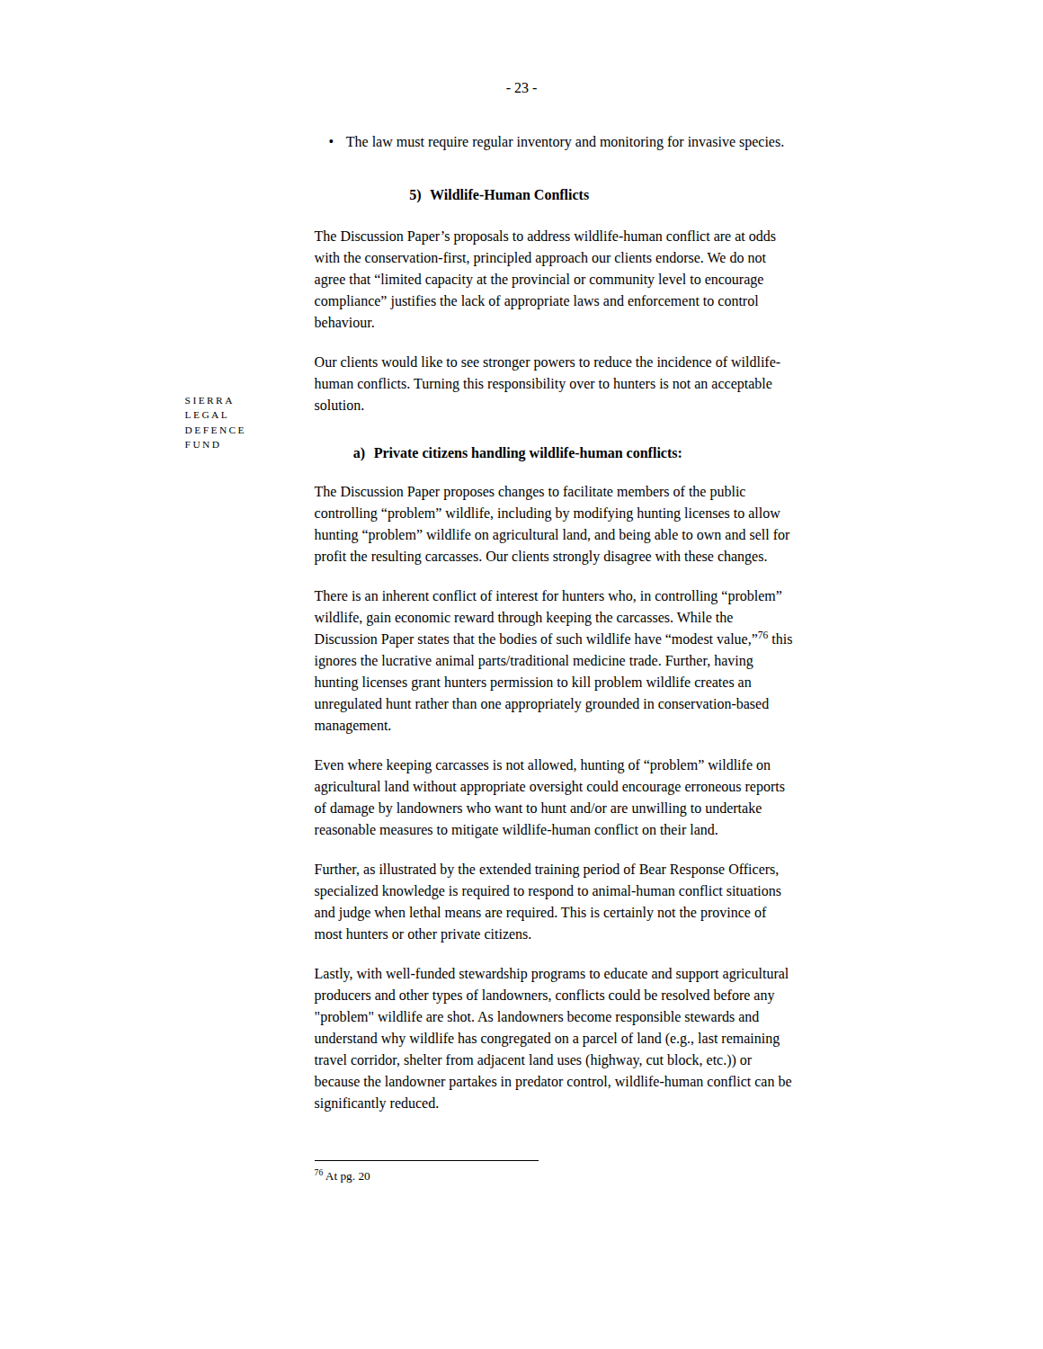- 23 -
Sierra
Legal
Defence
Fund
The law must require regular inventory and monitoring for invasive species.
5) Wildlife-Human Conflicts
The Discussion Paper’s proposals to address wildlife-human conflict are at odds with the conservation-first, principled approach our clients endorse. We do not agree that “limited capacity at the provincial or community level to encourage compliance” justifies the lack of appropriate laws and enforcement to control behaviour.
Our clients would like to see stronger powers to reduce the incidence of wildlife-human conflicts. Turning this responsibility over to hunters is not an acceptable solution.
a) Private citizens handling wildlife-human conflicts:
The Discussion Paper proposes changes to facilitate members of the public controlling “problem” wildlife, including by modifying hunting licenses to allow hunting “problem” wildlife on agricultural land, and being able to own and sell for profit the resulting carcasses. Our clients strongly disagree with these changes.
There is an inherent conflict of interest for hunters who, in controlling “problem” wildlife, gain economic reward through keeping the carcasses. While the Discussion Paper states that the bodies of such wildlife have “modest value,”76 this ignores the lucrative animal parts/traditional medicine trade. Further, having hunting licenses grant hunters permission to kill problem wildlife creates an unregulated hunt rather than one appropriately grounded in conservation-based management.
Even where keeping carcasses is not allowed, hunting of “problem” wildlife on agricultural land without appropriate oversight could encourage erroneous reports of damage by landowners who want to hunt and/or are unwilling to undertake reasonable measures to mitigate wildlife-human conflict on their land.
Further, as illustrated by the extended training period of Bear Response Officers, specialized knowledge is required to respond to animal-human conflict situations and judge when lethal means are required. This is certainly not the province of most hunters or other private citizens.
Lastly, with well-funded stewardship programs to educate and support agricultural producers and other types of landowners, conflicts could be resolved before any "problem" wildlife are shot. As landowners become responsible stewards and understand why wildlife has congregated on a parcel of land (e.g., last remaining travel corridor, shelter from adjacent land uses (highway, cut block, etc.)) or because the landowner partakes in predator control, wildlife-human conflict can be significantly reduced.
76 At pg. 20